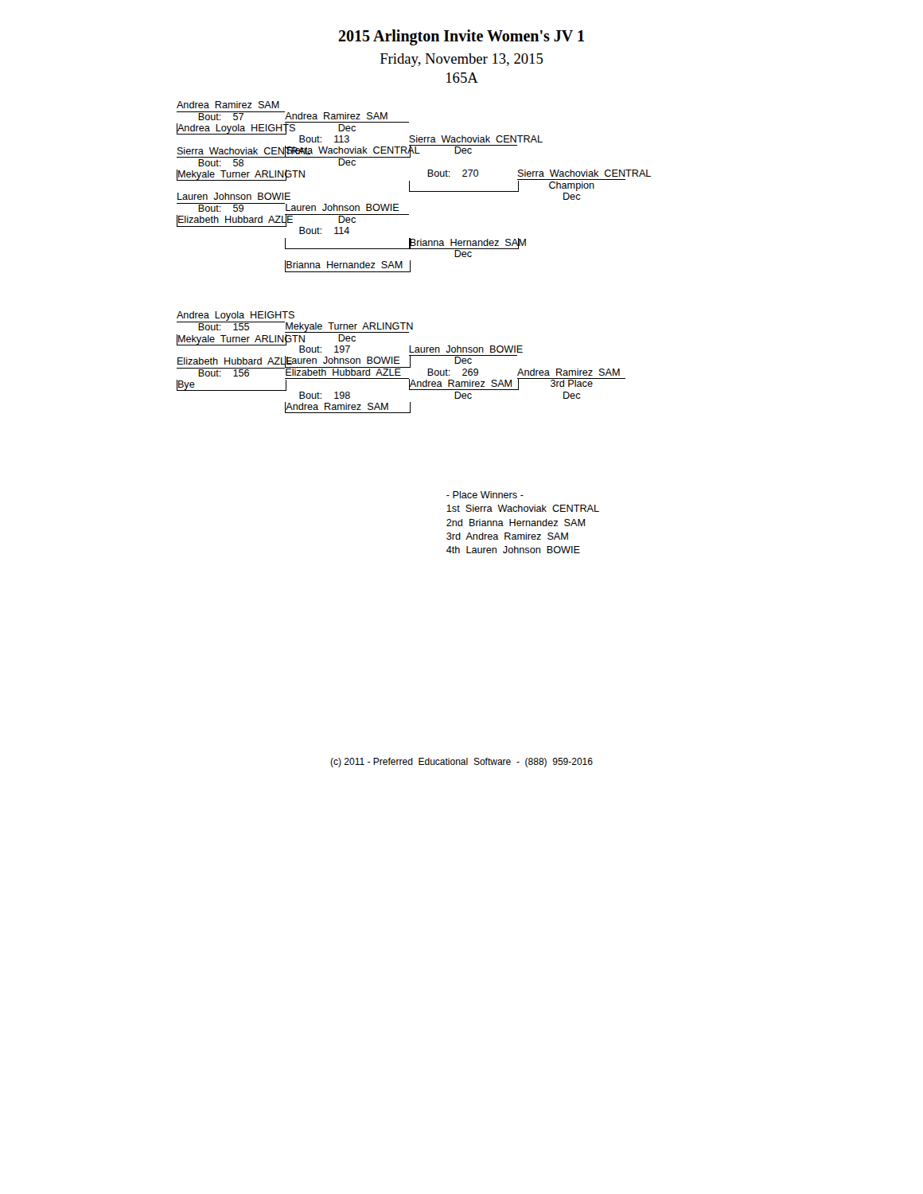2015 Arlington Invite Women's JV 1
Friday, November 13, 2015
165A
Andrea Ramirez SAM Bout: 57 Andrea Loyola HEIGHTS Sierra Wachoviak CENTRAL Bout: 58 Mekyale Turner ARLINGTN Lauren Johnson BOWIE Bout: 59 Elizabeth Hubbard AZLE Andrea Ramirez SAM Dec Bout: 113 Sierra Wachoviak CENTRAL Dec Lauren Johnson BOWIE Dec Bout: 114 Brianna Hernandez SAM Sierra Wachoviak CENTRAL Dec Bout: 270 Brianna Hernandez SAM Dec Sierra Wachoviak CENTRAL Champion Dec Andrea Loyola HEIGHTS Bout: 155 Mekyale Turner ARLINGTN Elizabeth Hubbard AZLE Bout: 156 Bye Mekyale Turner ARLINGTN Dec Bout: 197 Lauren Johnson BOWIE Elizabeth Hubbard AZLE Bout: 198 Andrea Ramirez SAM Lauren Johnson BOWIE Dec Bout: 269 Andrea Ramirez SAM Dec Andrea Ramirez SAM 3rd Place Dec
- Place Winners -
1st Sierra Wachoviak CENTRAL
2nd Brianna Hernandez SAM
3rd Andrea Ramirez SAM
4th Lauren Johnson BOWIE
(c) 2011 - Preferred Educational Software - (888) 959-2016